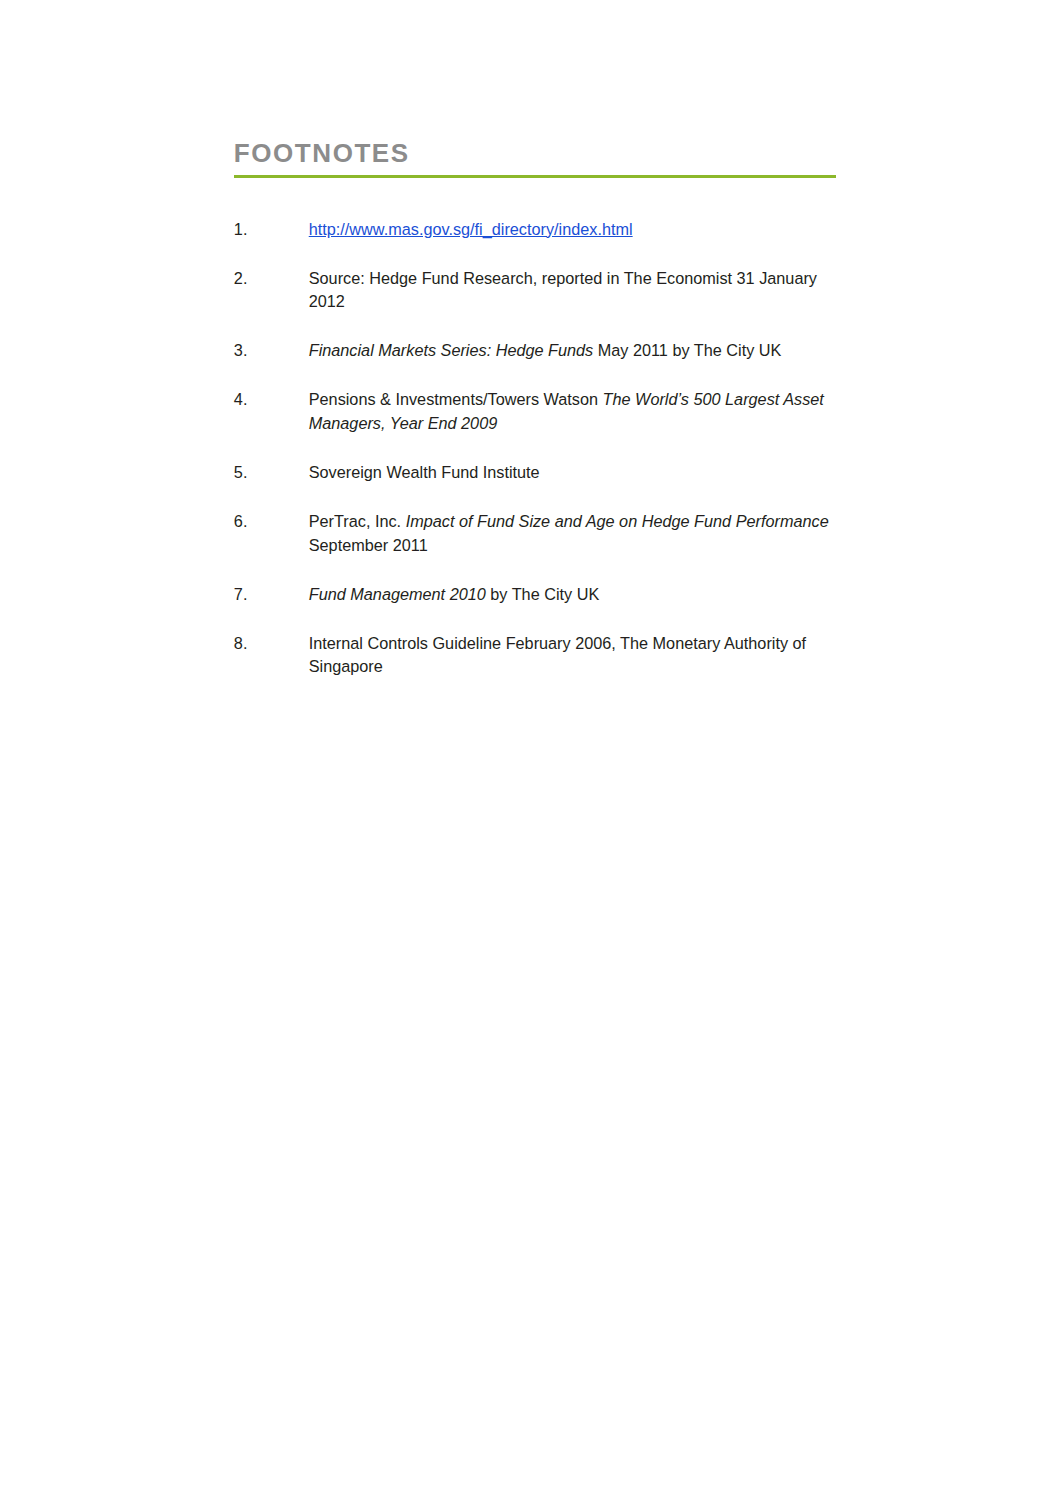FOOTNOTES
1. http://www.mas.gov.sg/fi_directory/index.html
2. Source: Hedge Fund Research, reported in The Economist 31 January 2012
3. Financial Markets Series: Hedge Funds May 2011 by The City UK
4. Pensions & Investments/Towers Watson The World’s 500 Largest Asset Managers, Year End 2009
5. Sovereign Wealth Fund Institute
6. PerTrac, Inc. Impact of Fund Size and Age on Hedge Fund Performance September 2011
7. Fund Management 2010 by The City UK
8. Internal Controls Guideline February 2006, The Monetary Authority of Singapore